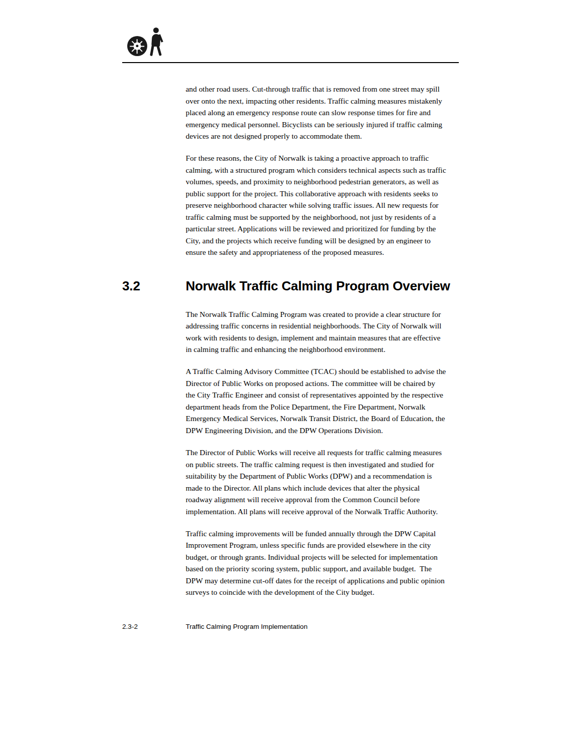and other road users. Cut-through traffic that is removed from one street may spill over onto the next, impacting other residents. Traffic calming measures mistakenly placed along an emergency response route can slow response times for fire and emergency medical personnel. Bicyclists can be seriously injured if traffic calming devices are not designed properly to accommodate them.
For these reasons, the City of Norwalk is taking a proactive approach to traffic calming, with a structured program which considers technical aspects such as traffic volumes, speeds, and proximity to neighborhood pedestrian generators, as well as public support for the project. This collaborative approach with residents seeks to preserve neighborhood character while solving traffic issues. All new requests for traffic calming must be supported by the neighborhood, not just by residents of a particular street. Applications will be reviewed and prioritized for funding by the City, and the projects which receive funding will be designed by an engineer to ensure the safety and appropriateness of the proposed measures.
3.2 Norwalk Traffic Calming Program Overview
The Norwalk Traffic Calming Program was created to provide a clear structure for addressing traffic concerns in residential neighborhoods. The City of Norwalk will work with residents to design, implement and maintain measures that are effective in calming traffic and enhancing the neighborhood environment.
A Traffic Calming Advisory Committee (TCAC) should be established to advise the Director of Public Works on proposed actions. The committee will be chaired by the City Traffic Engineer and consist of representatives appointed by the respective department heads from the Police Department, the Fire Department, Norwalk Emergency Medical Services, Norwalk Transit District, the Board of Education, the DPW Engineering Division, and the DPW Operations Division.
The Director of Public Works will receive all requests for traffic calming measures on public streets. The traffic calming request is then investigated and studied for suitability by the Department of Public Works (DPW) and a recommendation is made to the Director. All plans which include devices that alter the physical roadway alignment will receive approval from the Common Council before implementation. All plans will receive approval of the Norwalk Traffic Authority.
Traffic calming improvements will be funded annually through the DPW Capital Improvement Program, unless specific funds are provided elsewhere in the city budget, or through grants. Individual projects will be selected for implementation based on the priority scoring system, public support, and available budget. The DPW may determine cut-off dates for the receipt of applications and public opinion surveys to coincide with the development of the City budget.
2.3-2 Traffic Calming Program Implementation